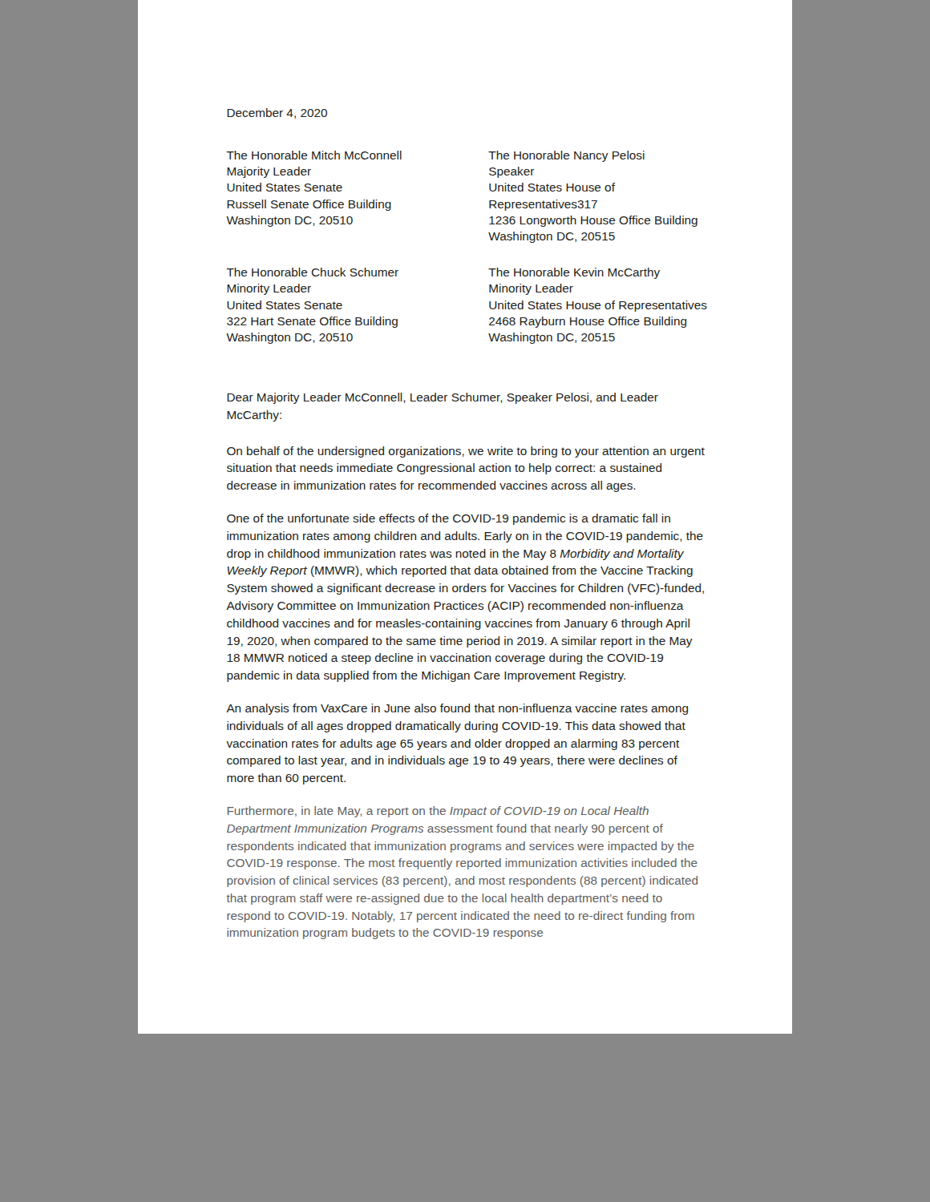December 4, 2020
| The Honorable Mitch McConnell Majority Leader United States Senate Russell Senate Office Building Washington DC, 20510 | The Honorable Nancy Pelosi Speaker United States House of Representatives317 1236 Longworth House Office Building Washington DC, 20515 |
| The Honorable Chuck Schumer Minority Leader United States Senate 322 Hart Senate Office Building Washington DC, 20510 | The Honorable Kevin McCarthy Minority Leader United States House of Representatives 2468 Rayburn House Office Building Washington DC, 20515 |
Dear Majority Leader McConnell, Leader Schumer, Speaker Pelosi, and Leader McCarthy:
On behalf of the undersigned organizations, we write to bring to your attention an urgent situation that needs immediate Congressional action to help correct: a sustained decrease in immunization rates for recommended vaccines across all ages.
One of the unfortunate side effects of the COVID-19 pandemic is a dramatic fall in immunization rates among children and adults. Early on in the COVID-19 pandemic, the drop in childhood immunization rates was noted in the May 8 Morbidity and Mortality Weekly Report (MMWR), which reported that data obtained from the Vaccine Tracking System showed a significant decrease in orders for Vaccines for Children (VFC)-funded, Advisory Committee on Immunization Practices (ACIP) recommended non-influenza childhood vaccines and for measles-containing vaccines from January 6 through April 19, 2020, when compared to the same time period in 2019. A similar report in the May 18 MMWR noticed a steep decline in vaccination coverage during the COVID-19 pandemic in data supplied from the Michigan Care Improvement Registry.
An analysis from VaxCare in June also found that non-influenza vaccine rates among individuals of all ages dropped dramatically during COVID-19. This data showed that vaccination rates for adults age 65 years and older dropped an alarming 83 percent compared to last year, and in individuals age 19 to 49 years, there were declines of more than 60 percent.
Furthermore, in late May, a report on the Impact of COVID-19 on Local Health Department Immunization Programs assessment found that nearly 90 percent of respondents indicated that immunization programs and services were impacted by the COVID-19 response. The most frequently reported immunization activities included the provision of clinical services (83 percent), and most respondents (88 percent) indicated that program staff were re-assigned due to the local health department’s need to respond to COVID-19. Notably, 17 percent indicated the need to re-direct funding from immunization program budgets to the COVID-19 response